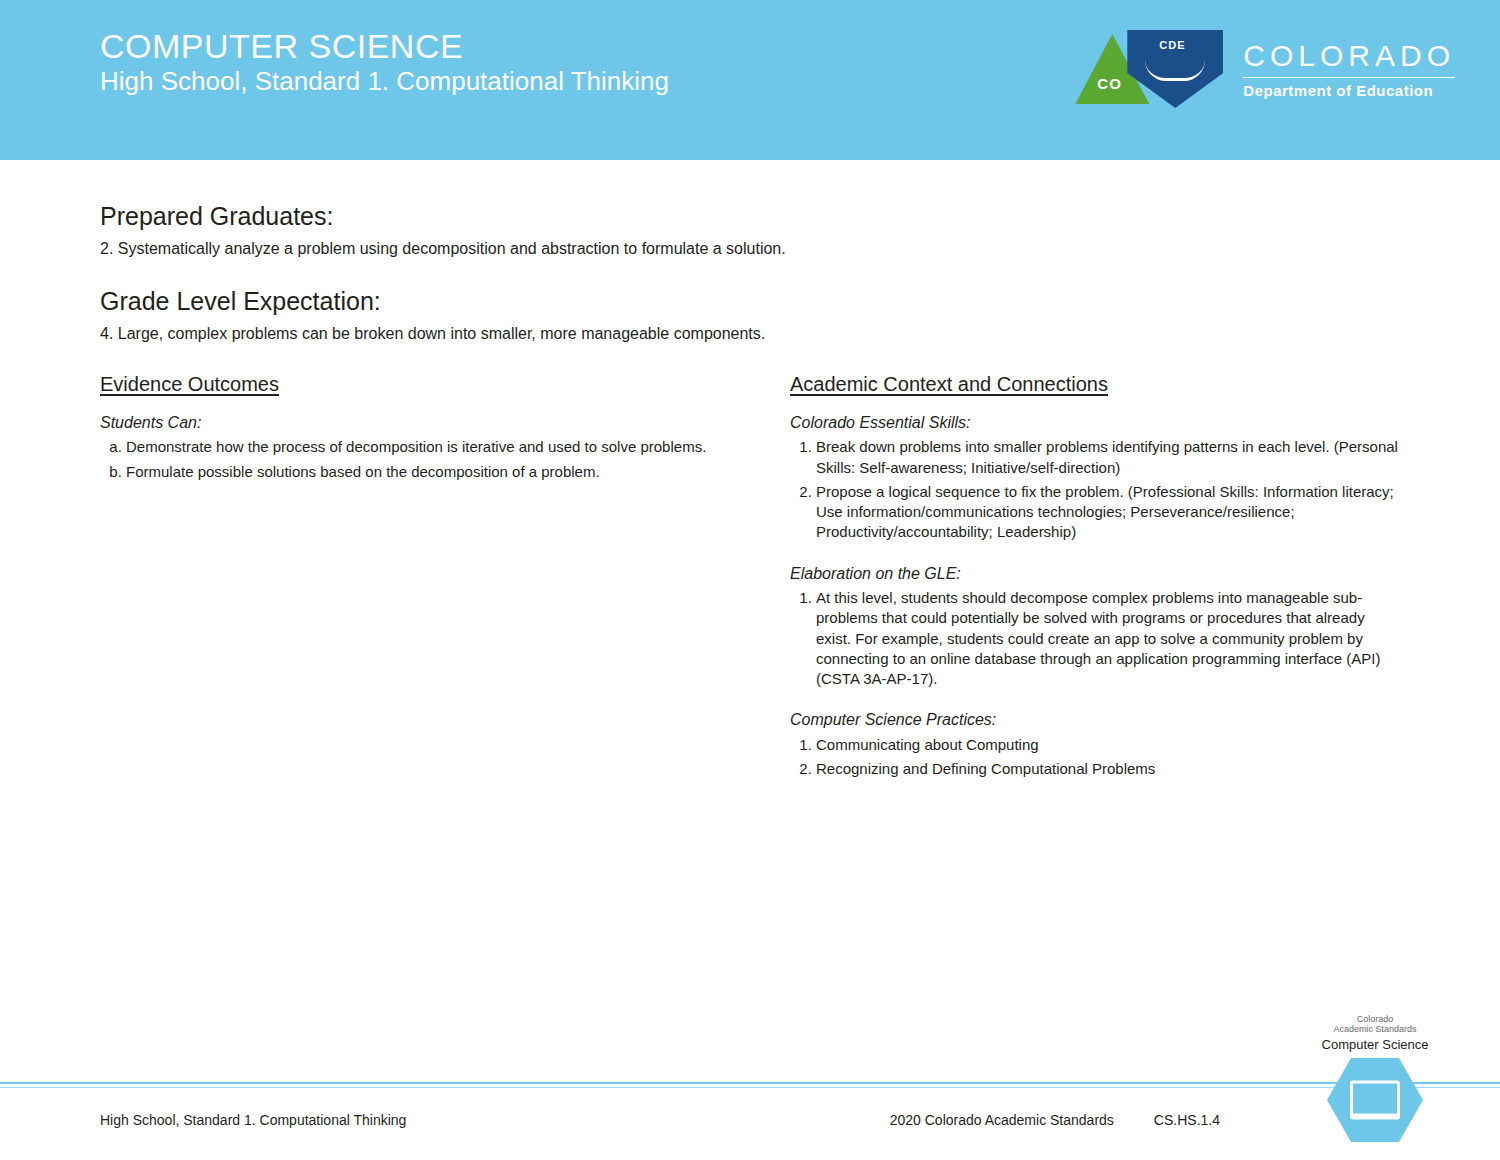COMPUTER SCIENCE
High School, Standard 1. Computational Thinking
CO
CDE
COLORADO
Department of Education
Prepared Graduates:
2. Systematically analyze a problem using decomposition and abstraction to formulate a solution.
Grade Level Expectation:
4. Large, complex problems can be broken down into smaller, more manageable components.
Evidence Outcomes
Students Can:
Demonstrate how the process of decomposition is iterative and used to solve problems.
Formulate possible solutions based on the decomposition of a problem.
Academic Context and Connections
Colorado Essential Skills:
Break down problems into smaller problems identifying patterns in each level. (Personal Skills: Self-awareness; Initiative/self-direction)
Propose a logical sequence to fix the problem. (Professional Skills: Information literacy; Use information/communications technologies; Perseverance/resilience; Productivity/accountability; Leadership)
Elaboration on the GLE:
At this level, students should decompose complex problems into manageable sub-problems that could potentially be solved with programs or procedures that already exist. For example, students could create an app to solve a community problem by connecting to an online database through an application programming interface (API) (CSTA 3A-AP-17).
Computer Science Practices:
Communicating about Computing
Recognizing and Defining Computational Problems
Colorado
Academic Standards
Computer Science
High School, Standard 1. Computational Thinking 2020 Colorado Academic StandardsCS.HS.1.4